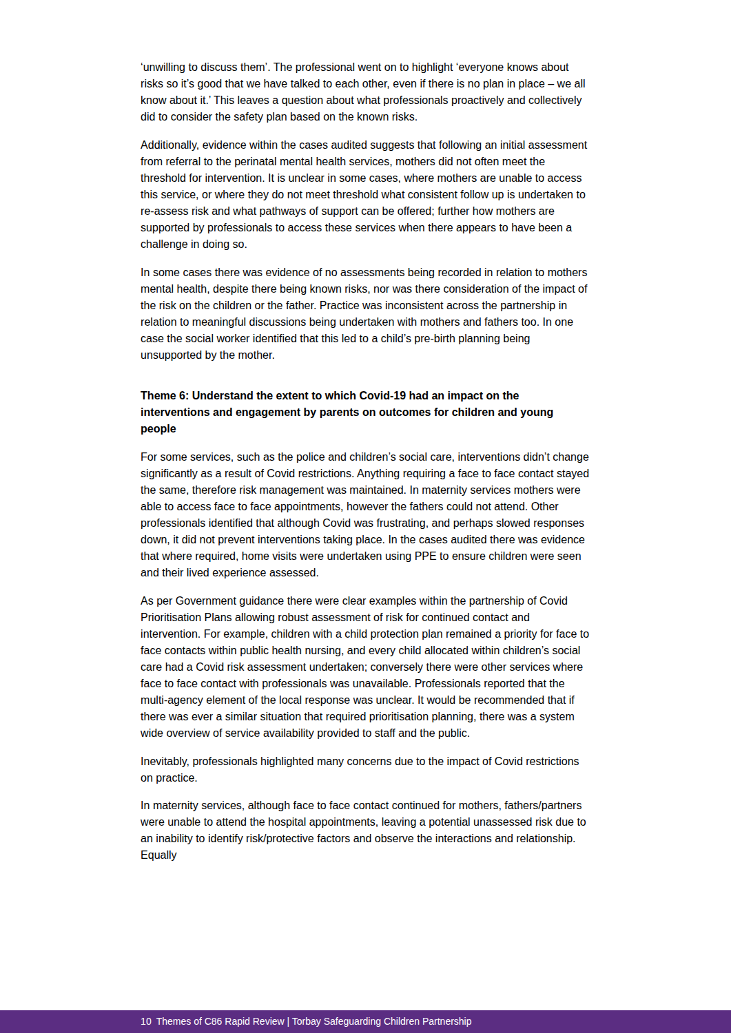‘unwilling to discuss them’. The professional went on to highlight ‘everyone knows about risks so it’s good that we have talked to each other, even if there is no plan in place – we all know about it.’ This leaves a question about what professionals proactively and collectively did to consider the safety plan based on the known risks.
Additionally, evidence within the cases audited suggests that following an initial assessment from referral to the perinatal mental health services, mothers did not often meet the threshold for intervention. It is unclear in some cases, where mothers are unable to access this service, or where they do not meet threshold what consistent follow up is undertaken to re-assess risk and what pathways of support can be offered; further how mothers are supported by professionals to access these services when there appears to have been a challenge in doing so.
In some cases there was evidence of no assessments being recorded in relation to mothers mental health, despite there being known risks, nor was there consideration of the impact of the risk on the children or the father. Practice was inconsistent across the partnership in relation to meaningful discussions being undertaken with mothers and fathers too. In one case the social worker identified that this led to a child’s pre-birth planning being unsupported by the mother.
Theme 6: Understand the extent to which Covid-19 had an impact on the interventions and engagement by parents on outcomes for children and young people
For some services, such as the police and children’s social care, interventions didn’t change significantly as a result of Covid restrictions. Anything requiring a face to face contact stayed the same, therefore risk management was maintained. In maternity services mothers were able to access face to face appointments, however the fathers could not attend. Other professionals identified that although Covid was frustrating, and perhaps slowed responses down, it did not prevent interventions taking place. In the cases audited there was evidence that where required, home visits were undertaken using PPE to ensure children were seen and their lived experience assessed.
As per Government guidance there were clear examples within the partnership of Covid Prioritisation Plans allowing robust assessment of risk for continued contact and intervention. For example, children with a child protection plan remained a priority for face to face contacts within public health nursing, and every child allocated within children’s social care had a Covid risk assessment undertaken; conversely there were other services where face to face contact with professionals was unavailable. Professionals reported that the multi-agency element of the local response was unclear. It would be recommended that if there was ever a similar situation that required prioritisation planning, there was a system wide overview of service availability provided to staff and the public.
Inevitably, professionals highlighted many concerns due to the impact of Covid restrictions on practice.
In maternity services, although face to face contact continued for mothers, fathers/partners were unable to attend the hospital appointments, leaving a potential unassessed risk due to an inability to identify risk/protective factors and observe the interactions and relationship. Equally
10 Themes of C86 Rapid Review | Torbay Safeguarding Children Partnership